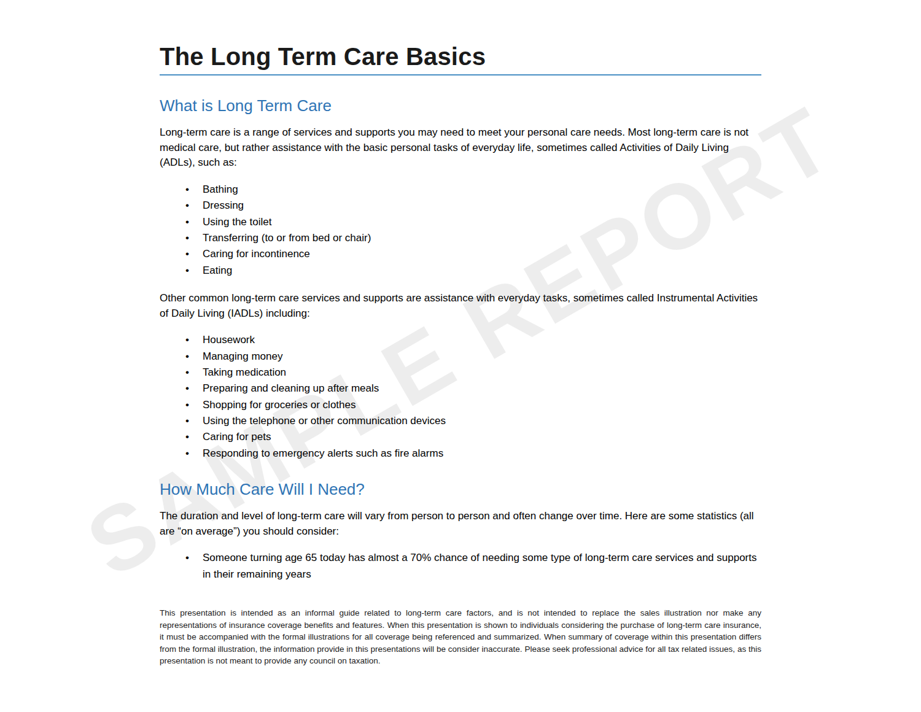SAMPLE REPORT
The Long Term Care Basics
What is Long Term Care
Long-term care is a range of services and supports you may need to meet your personal care needs. Most long-term care is not medical care, but rather assistance with the basic personal tasks of everyday life, sometimes called Activities of Daily Living (ADLs), such as:
Bathing
Dressing
Using the toilet
Transferring (to or from bed or chair)
Caring for incontinence
Eating
Other common long-term care services and supports are assistance with everyday tasks, sometimes called Instrumental Activities of Daily Living (IADLs) including:
Housework
Managing money
Taking medication
Preparing and cleaning up after meals
Shopping for groceries or clothes
Using the telephone or other communication devices
Caring for pets
Responding to emergency alerts such as fire alarms
How Much Care Will I Need?
The duration and level of long-term care will vary from person to person and often change over time. Here are some statistics (all are “on average”) you should consider:
Someone turning age 65 today has almost a 70% chance of needing some type of long-term care services and supports in their remaining years
This presentation is intended as an informal guide related to long-term care factors, and is not intended to replace the sales illustration nor make any representations of insurance coverage benefits and features. When this presentation is shown to individuals considering the purchase of long-term care insurance, it must be accompanied with the formal illustrations for all coverage being referenced and summarized. When summary of coverage within this presentation differs from the formal illustration, the information provide in this presentations will be consider inaccurate. Please seek professional advice for all tax related issues, as this presentation is not meant to provide any council on taxation.